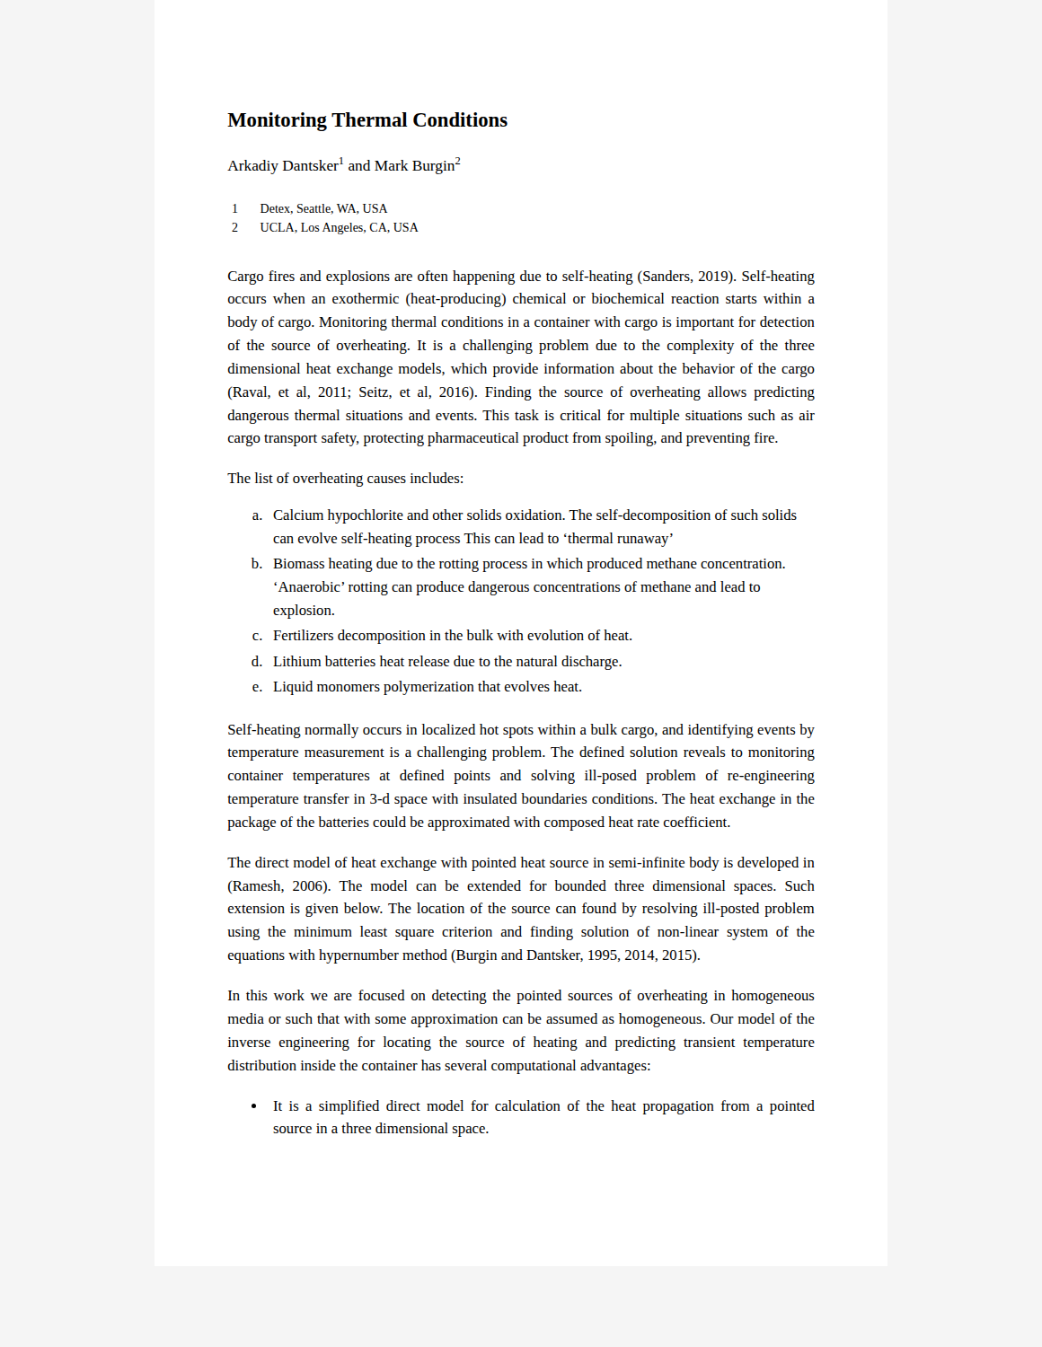Monitoring Thermal Conditions
Arkadiy Dantsker1 and Mark Burgin2
Detex, Seattle, WA, USA
UCLA, Los Angeles, CA, USA
Cargo fires and explosions are often happening due to self-heating (Sanders, 2019). Self-heating occurs when an exothermic (heat-producing) chemical or biochemical reaction starts within a body of cargo. Monitoring thermal conditions in a container with cargo is important for detection of the source of overheating. It is a challenging problem due to the complexity of the three dimensional heat exchange models, which provide information about the behavior of the cargo (Raval, et al, 2011; Seitz, et al, 2016). Finding the source of overheating allows predicting dangerous thermal situations and events. This task is critical for multiple situations such as air cargo transport safety, protecting pharmaceutical product from spoiling, and preventing fire.
The list of overheating causes includes:
Calcium hypochlorite and other solids oxidation. The self-decomposition of such solids can evolve self-heating process This can lead to ‘thermal runaway’
Biomass heating due to the rotting process in which produced methane concentration. ‘Anaerobic’ rotting can produce dangerous concentrations of methane and lead to explosion.
Fertilizers decomposition in the bulk with evolution of heat.
Lithium batteries heat release due to the natural discharge.
Liquid monomers polymerization that evolves heat.
Self-heating normally occurs in localized hot spots within a bulk cargo, and identifying events by temperature measurement is a challenging problem. The defined solution reveals to monitoring container temperatures at defined points and solving ill-posed problem of re-engineering temperature transfer in 3-d space with insulated boundaries conditions. The heat exchange in the package of the batteries could be approximated with composed heat rate coefficient.
The direct model of heat exchange with pointed heat source in semi-infinite body is developed in (Ramesh, 2006). The model can be extended for bounded three dimensional spaces. Such extension is given below. The location of the source can found by resolving ill-posted problem using the minimum least square criterion and finding solution of non-linear system of the equations with hypernumber method (Burgin and Dantsker, 1995, 2014, 2015).
In this work we are focused on detecting the pointed sources of overheating in homogeneous media or such that with some approximation can be assumed as homogeneous. Our model of the inverse engineering for locating the source of heating and predicting transient temperature distribution inside the container has several computational advantages:
It is a simplified direct model for calculation of the heat propagation from a pointed source in a three dimensional space.